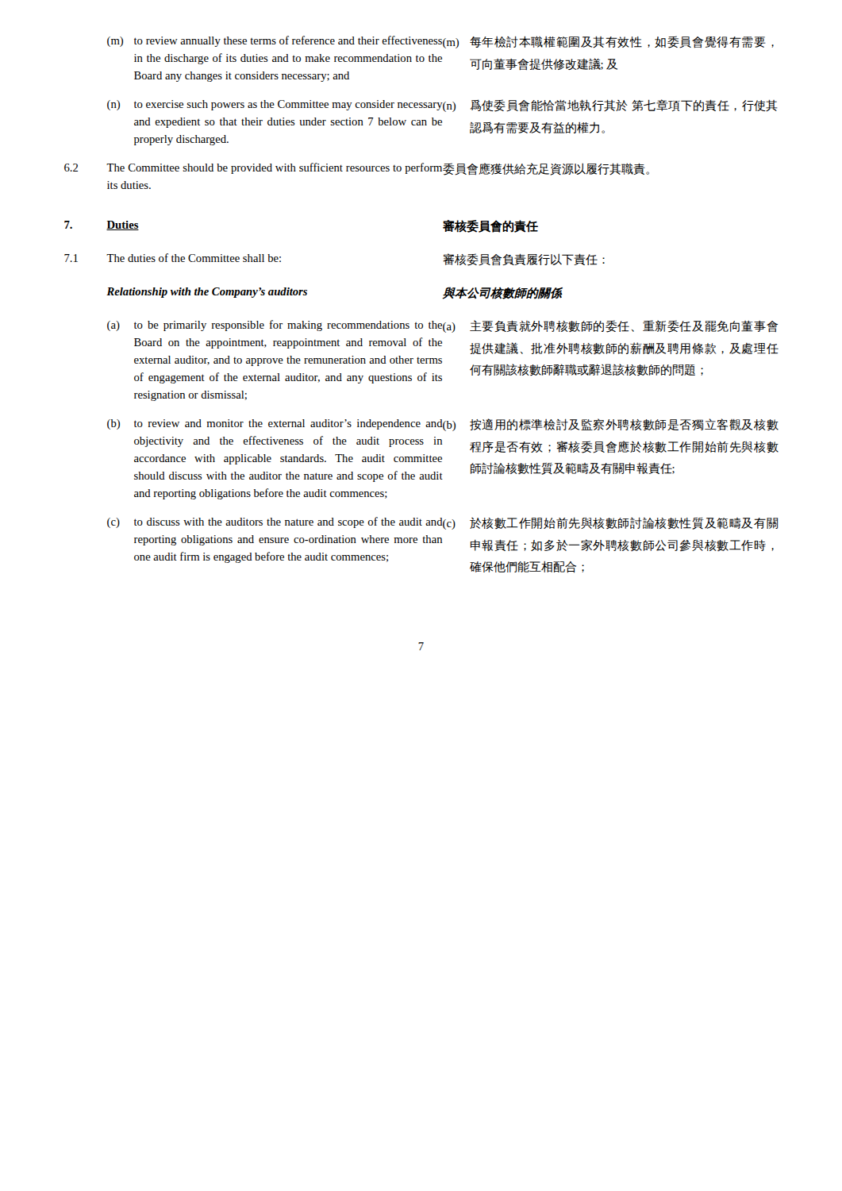| | (m) to review annually these terms of reference and their effectiveness in the discharge of its duties and to make recommendation to the Board any changes it considers necessary; and | (m) 每年檢討本職權範圍及其有效性，如委員會覺得有需要，可向董事會提供修改建議 ; 及 |
| | (n) to exercise such powers as the Committee may consider necessary and expedient so that their duties under section 7 below can be properly discharged. | (n) 爲使委員會能恰當地執行其於 第七章項下的責任，行使其認爲有需要及有益的權力。 |
| 6.2 | The Committee should be provided with sufficient resources to perform its duties. | 委員會應獲供給充足資源以履行其職責。 |
| 7. | Duties | 審核委員會的責任 |
| 7.1 | The duties of the Committee shall be: | 審核委員會負責履行以下責任： |
| | Relationship with the Company’s auditors | 與本公司核數師的關係 |
| | (a) to be primarily responsible for making recommendations to the Board on the appointment, reappointment and removal of the external auditor, and to approve the remuneration and other terms of engagement of the external auditor, and any questions of its resignation or dismissal; | (a) 主要負責就外聘核數師的委任 、 重新委任及罷免向董事會提供建議、批准外聘核數師的薪酬及聘用條款，及處理任何有關該核數師辭職或辭退該核數師的問題； |
| | (b) to review and monitor the external auditor’s independence and objectivity and the effectiveness of the audit process in accordance with applicable standards. The audit committee should discuss with the auditor the nature and scope of the audit and reporting obligations before the audit commences; | (b) 按適用的標準檢討及監察外聘核數師是否獨立客觀及核數程序是否有效；審核委員會應於核數工作開始前先與核數師討論核數性質及範疇及有關申報責任 ; |
| | (c) to discuss with the auditors the nature and scope of the audit and reporting obligations and ensure co-ordination where more than one audit firm is engaged before the audit commences; | (c) 於核數工作開始前先與核數師討論核數性質及範疇及有關申報責任；如多於一家外聘核數師公司參與核數工作時，確保他們能互相配合； |
7